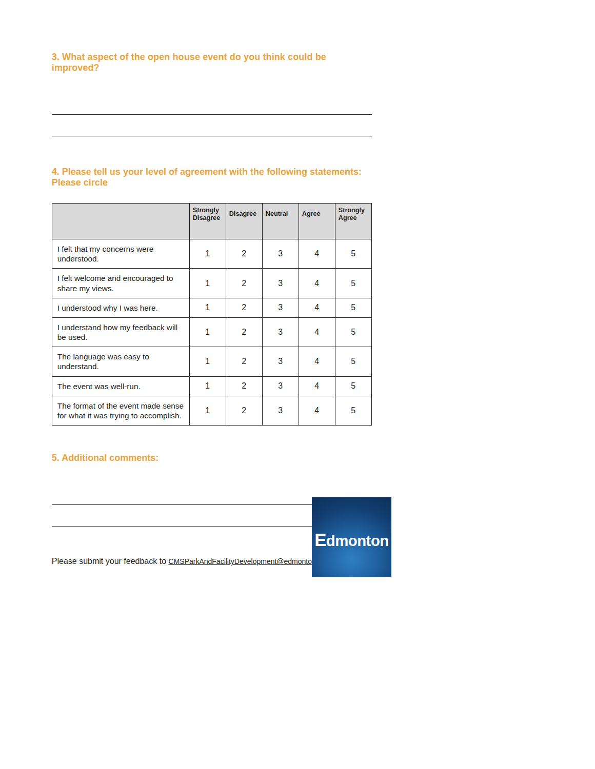3. What aspect of the open house event do you think could be improved?
4. Please tell us your level of agreement with the following statements: Please circle
| | Strongly Disagree | Disagree | Neutral | Agree | Strongly Agree |
| --- | --- | --- | --- | --- | --- |
| I felt that my concerns were understood. | 1 | 2 | 3 | 4 | 5 |
| I felt welcome and encouraged to share my views. | 1 | 2 | 3 | 4 | 5 |
| I understood why I was here. | 1 | 2 | 3 | 4 | 5 |
| I understand how my feedback will be used. | 1 | 2 | 3 | 4 | 5 |
| The language was easy to understand. | 1 | 2 | 3 | 4 | 5 |
| The event was well-run. | 1 | 2 | 3 | 4 | 5 |
| The format of the event made sense for what it was trying to accomplish. | 1 | 2 | 3 | 4 | 5 |
5. Additional comments:
Please submit your feedback to CMSParkAndFacilityDevelopment@edmonton.ca
Edmonton